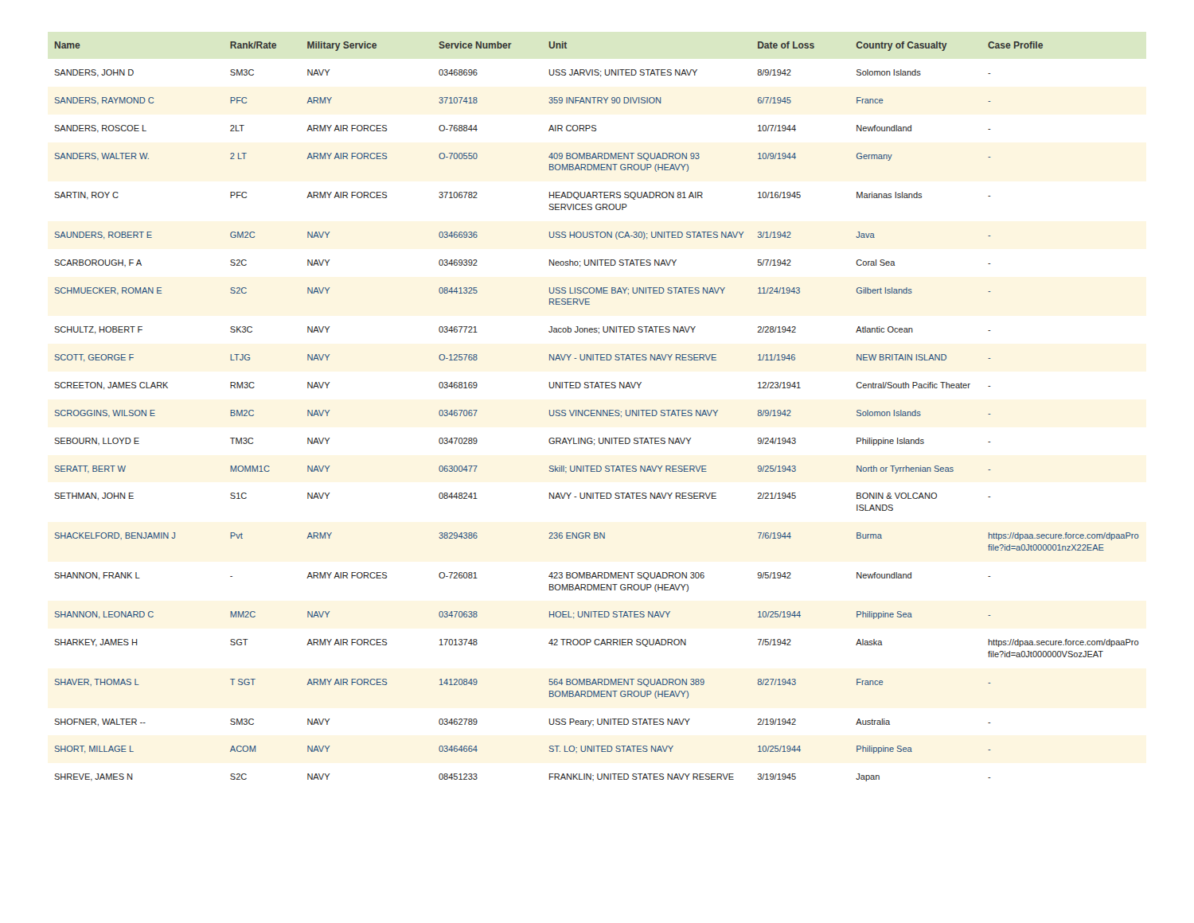| Name | Rank/Rate | Military Service | Service Number | Unit | Date of Loss | Country of Casualty | Case Profile |
| --- | --- | --- | --- | --- | --- | --- | --- |
| SANDERS, JOHN D | SM3C | NAVY | 03468696 | USS JARVIS; UNITED STATES NAVY | 8/9/1942 | Solomon Islands | - |
| SANDERS, RAYMOND C | PFC | ARMY | 37107418 | 359 INFANTRY 90 DIVISION | 6/7/1945 | France | - |
| SANDERS, ROSCOE L | 2LT | ARMY AIR FORCES | O-768844 | AIR CORPS | 10/7/1944 | Newfoundland | - |
| SANDERS, WALTER W. | 2 LT | ARMY AIR FORCES | O-700550 | 409 BOMBARDMENT SQUADRON 93 BOMBARDMENT GROUP (HEAVY) | 10/9/1944 | Germany | - |
| SARTIN, ROY C | PFC | ARMY AIR FORCES | 37106782 | HEADQUARTERS SQUADRON 81 AIR SERVICES GROUP | 10/16/1945 | Marianas Islands | - |
| SAUNDERS, ROBERT E | GM2C | NAVY | 03466936 | USS HOUSTON (CA-30); UNITED STATES NAVY | 3/1/1942 | Java | - |
| SCARBOROUGH, F A | S2C | NAVY | 03469392 | Neosho; UNITED STATES NAVY | 5/7/1942 | Coral Sea | - |
| SCHMUECKER, ROMAN E | S2C | NAVY | 08441325 | USS LISCOME BAY; UNITED STATES NAVY RESERVE | 11/24/1943 | Gilbert Islands | - |
| SCHULTZ, HOBERT F | SK3C | NAVY | 03467721 | Jacob Jones; UNITED STATES NAVY | 2/28/1942 | Atlantic Ocean | - |
| SCOTT, GEORGE F | LTJG | NAVY | O-125768 | NAVY - UNITED STATES NAVY RESERVE | 1/11/1946 | NEW BRITAIN ISLAND | - |
| SCREETON, JAMES CLARK | RM3C | NAVY | 03468169 | UNITED STATES NAVY | 12/23/1941 | Central/South Pacific Theater | - |
| SCROGGINS, WILSON E | BM2C | NAVY | 03467067 | USS VINCENNES; UNITED STATES NAVY | 8/9/1942 | Solomon Islands | - |
| SEBOURN, LLOYD E | TM3C | NAVY | 03470289 | GRAYLING; UNITED STATES NAVY | 9/24/1943 | Philippine Islands | - |
| SERATT, BERT W | MOMM1C | NAVY | 06300477 | Skill; UNITED STATES NAVY RESERVE | 9/25/1943 | North or Tyrrhenian Seas | - |
| SETHMAN, JOHN E | S1C | NAVY | 08448241 | NAVY - UNITED STATES NAVY RESERVE | 2/21/1945 | BONIN & VOLCANO ISLANDS | - |
| SHACKELFORD, BENJAMIN J | Pvt | ARMY | 38294386 | 236 ENGR BN | 7/6/1944 | Burma | https://dpaa.secure.force.com/dpaaProfile?id=a0Jt000001nzX22EAE |
| SHANNON, FRANK L | - | ARMY AIR FORCES | O-726081 | 423 BOMBARDMENT SQUADRON 306 BOMBARDMENT GROUP (HEAVY) | 9/5/1942 | Newfoundland | - |
| SHANNON, LEONARD C | MM2C | NAVY | 03470638 | HOEL; UNITED STATES NAVY | 10/25/1944 | Philippine Sea | - |
| SHARKEY, JAMES H | SGT | ARMY AIR FORCES | 17013748 | 42 TROOP CARRIER SQUADRON | 7/5/1942 | Alaska | https://dpaa.secure.force.com/dpaaProfile?id=a0Jt000000VSozJEAT |
| SHAVER, THOMAS L | T SGT | ARMY AIR FORCES | 14120849 | 564 BOMBARDMENT SQUADRON 389 BOMBARDMENT GROUP (HEAVY) | 8/27/1943 | France | - |
| SHOFNER, WALTER -- | SM3C | NAVY | 03462789 | USS Peary; UNITED STATES NAVY | 2/19/1942 | Australia | - |
| SHORT, MILLAGE L | ACOM | NAVY | 03464664 | ST. LO; UNITED STATES NAVY | 10/25/1944 | Philippine Sea | - |
| SHREVE, JAMES N | S2C | NAVY | 08451233 | FRANKLIN; UNITED STATES NAVY RESERVE | 3/19/1945 | Japan | - |